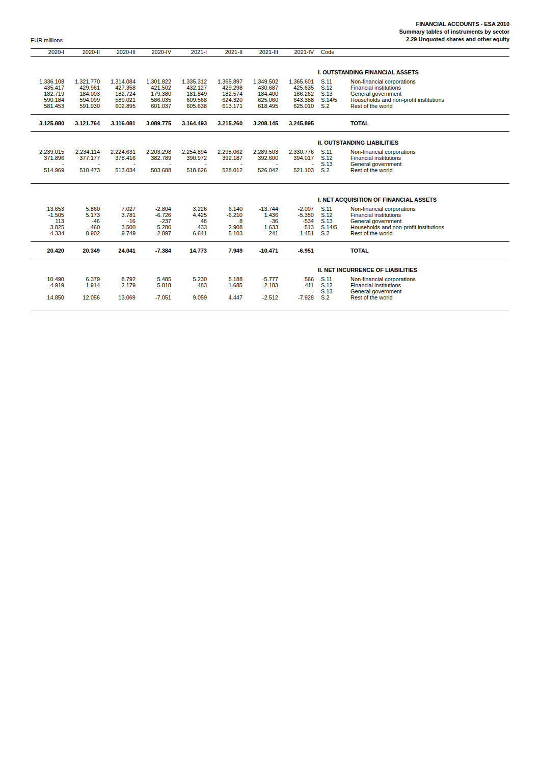FINANCIAL ACCOUNTS - ESA 2010
Summary tables of instruments by sector
2.29 Unquoted shares and other equity
EUR millions
| 2020-I | 2020-II | 2020-III | 2020-IV | 2021-I | 2021-II | 2021-III | 2021-IV | Code | |
| | I. OUTSTANDING FINANCIAL ASSETS |
| 1.336.108 | 1.321.770 | 1.314.084 | 1.301.822 | 1.335.312 | 1.365.897 | 1.349.502 | 1.365.601 | S.11 | Non-financial corporations |
| 435.417 | 429.961 | 427.358 | 421.502 | 432.127 | 429.298 | 430.687 | 425.635 | S.12 | Financial institutions |
| 182.719 | 184.003 | 182.724 | 179.380 | 181.849 | 182.574 | 184.400 | 186.262 | S.13 | General government |
| 590.184 | 594.099 | 589.021 | 586.035 | 609.568 | 624.320 | 625.060 | 643.388 | S.14/5 | Households and non-profit institutions |
| 581.453 | 591.930 | 602.895 | 601.037 | 605.638 | 613.171 | 618.495 | 625.010 | S.2 | Rest of the world |
| 3.125.880 | 3.121.764 | 3.116.081 | 3.089.775 | 3.164.493 | 3.215.260 | 3.208.145 | 3.245.895 | | TOTAL |
| | II. OUTSTANDING LIABILITIES |
| 2.239.015 | 2.234.114 | 2.224.631 | 2.203.298 | 2.254.894 | 2.295.062 | 2.289.503 | 2.330.776 | S.11 | Non-financial corporations |
| 371.896 | 377.177 | 378.416 | 382.789 | 390.972 | 392.187 | 392.600 | 394.017 | S.12 | Financial institutions |
| - | - | - | - | - | - | - | - | S.13 | General government |
| 514.969 | 510.473 | 513.034 | 503.688 | 518.626 | 528.012 | 526.042 | 521.103 | S.2 | Rest of the world |
| | I. NET ACQUISITION OF FINANCIAL ASSETS |
| 13.653 | 5.860 | 7.027 | -2.804 | 3.226 | 6.140 | -13.744 | -2.007 | S.11 | Non-financial corporations |
| -1.505 | 5.173 | 3.781 | -6.726 | 4.425 | -6.210 | 1.436 | -5.350 | S.12 | Financial institutions |
| 113 | -46 | -16 | -237 | 48 | 8 | -36 | -534 | S.13 | General government |
| 3.825 | 460 | 3.500 | 5.280 | 433 | 2.908 | 1.633 | -513 | S.14/5 | Households and non-profit institutions |
| 4.334 | 8.902 | 9.749 | -2.897 | 6.641 | 5.103 | 241 | 1.451 | S.2 | Rest of the world |
| 20.420 | 20.349 | 24.041 | -7.384 | 14.773 | 7.949 | -10.471 | -6.951 | | TOTAL |
| | II. NET INCURRENCE OF LIABILITIES |
| 10.490 | 6.379 | 8.792 | 5.485 | 5.230 | 5.188 | -5.777 | 566 | S.11 | Non-financial corporations |
| -4.919 | 1.914 | 2.179 | -5.818 | 483 | -1.685 | -2.183 | 411 | S.12 | Financial institutions |
| - | - | - | - | - | - | - | - | S.13 | General government |
| 14.850 | 12.056 | 13.069 | -7.051 | 9.059 | 4.447 | -2.512 | -7.928 | S.2 | Rest of the world |